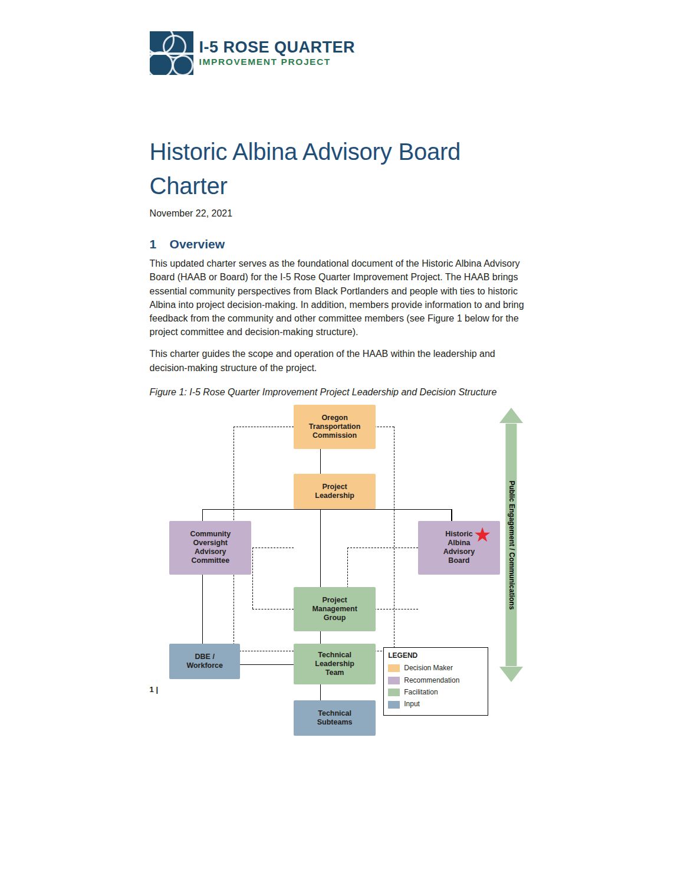I-5 ROSE QUARTER
IMPROVEMENT PROJECT
Historic Albina Advisory Board Charter
November 22, 2021
1 Overview
This updated charter serves as the foundational document of the Historic Albina Advisory Board (HAAB or Board) for the I-5 Rose Quarter Improvement Project. The HAAB brings essential community perspectives from Black Portlanders and people with ties to historic Albina into project decision-making. In addition, members provide information to and bring feedback from the community and other committee members (see Figure 1 below for the project committee and decision-making structure).
This charter guides the scope and operation of the HAAB within the leadership and decision-making structure of the project.
Figure 1: I-5 Rose Quarter Improvement Project Leadership and Decision Structure
Oregon
Transportation
Commission
Project
Leadership
Community
Oversight
Advisory
Committee
Historic
Albina
Advisory
Board
Project
Management
Group
DBE /
Workforce
Technical
Leadership
Team
Technical
Subteams
★
LEGEND
Decision Maker
Recommendation
Facilitation
Input
Public Engagement / Communications
1 |